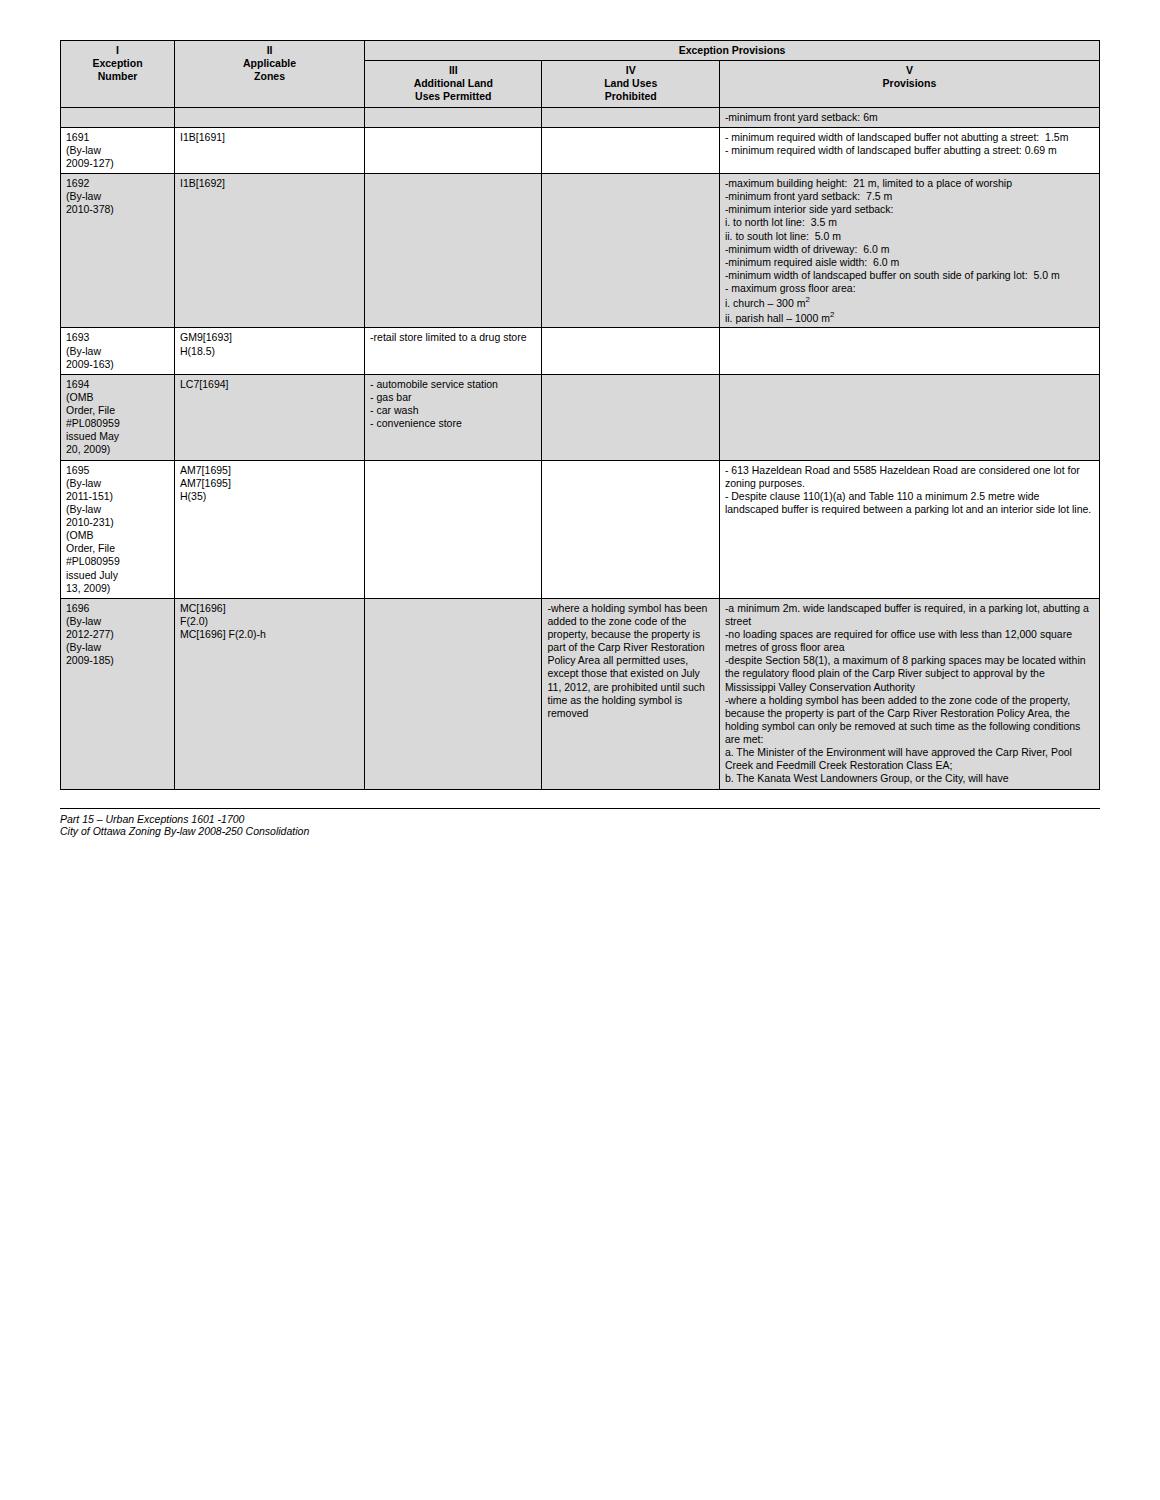| I Exception Number | II Applicable Zones | Exception Provisions |
| --- | --- | --- |
| III Additional Land Uses Permitted | IV Land Uses Prohibited | V Provisions |
| | | | | -minimum front yard setback: 6m |
| 1691 (By-law 2009-127) | I1B[1691] | | | - minimum required width of landscaped buffer not abutting a street: 1.5m - minimum required width of landscaped buffer abutting a street: 0.69 m |
| 1692 (By-law 2010-378) | I1B[1692] | | | -maximum building height: 21 m, limited to a place of worship -minimum front yard setback: 7.5 m -minimum interior side yard setback: i. to north lot line: 3.5 m ii. to south lot line: 5.0 m -minimum width of driveway: 6.0 m -minimum required aisle width: 6.0 m -minimum width of landscaped buffer on south side of parking lot: 5.0 m - maximum gross floor area: i. church – 300 m 2 ii. parish hall – 1000 m 2 |
| 1693 (By-law 2009-163) | GM9[1693] H(18.5) | -retail store limited to a drug store | | |
| 1694 (OMB Order, File #PL080959 issued May 20, 2009) | LC7[1694] | - automobile service station - gas bar - car wash - convenience store | | |
| 1695 (By-law 2011-151) (By-law 2010-231) (OMB Order, File #PL080959 issued July 13, 2009) | AM7[1695] AM7[1695] H(35) | | | - 613 Hazeldean Road and 5585 Hazeldean Road are considered one lot for zoning purposes. - Despite clause 110(1)(a) and Table 110 a minimum 2.5 metre wide landscaped buffer is required between a parking lot and an interior side lot line. |
| 1696 (By-law 2012-277) (By-law 2009-185) | MC[1696] F(2.0) MC[1696] F(2.0)-h | | -where a holding symbol has been added to the zone code of the property, because the property is part of the Carp River Restoration Policy Area all permitted uses, except those that existed on July 11, 2012, are prohibited until such time as the holding symbol is removed | -a minimum 2m. wide landscaped buffer is required, in a parking lot, abutting a street -no loading spaces are required for office use with less than 12,000 square metres of gross floor area -despite Section 58(1), a maximum of 8 parking spaces may be located within the regulatory flood plain of the Carp River subject to approval by the Mississippi Valley Conservation Authority -where a holding symbol has been added to the zone code of the property, because the property is part of the Carp River Restoration Policy Area, the holding symbol can only be removed at such time as the following conditions are met: a. The Minister of the Environment will have approved the Carp River, Pool Creek and Feedmill Creek Restoration Class EA; b. The Kanata West Landowners Group, or the City, will have |
Part 15 – Urban Exceptions 1601 -1700
City of Ottawa Zoning By-law 2008-250 Consolidation